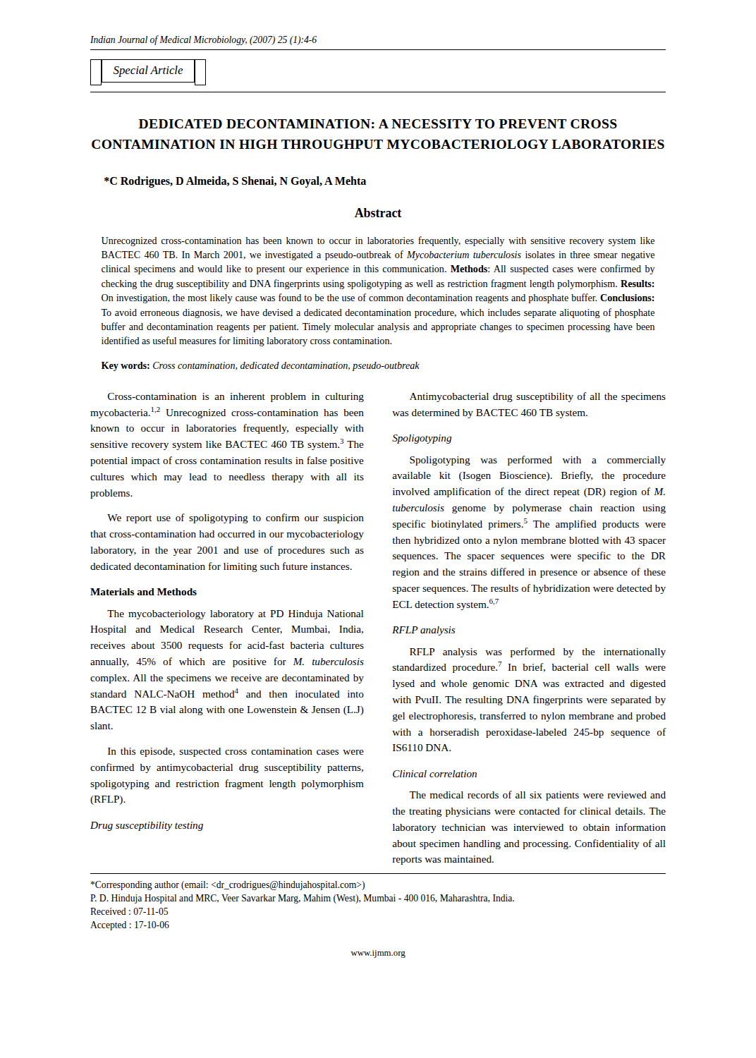Indian Journal of Medical Microbiology, (2007) 25 (1):4-6
Special Article
Dedicated Decontamination: A Necessity to Prevent Cross Contamination in High Throughput Mycobacteriology Laboratories
*C Rodrigues, D Almeida, S Shenai, N Goyal, A Mehta
Abstract
Unrecognized cross-contamination has been known to occur in laboratories frequently, especially with sensitive recovery system like BACTEC 460 TB. In March 2001, we investigated a pseudo-outbreak of Mycobacterium tuberculosis isolates in three smear negative clinical specimens and would like to present our experience in this communication. Methods: All suspected cases were confirmed by checking the drug susceptibility and DNA fingerprints using spoligotyping as well as restriction fragment length polymorphism. Results: On investigation, the most likely cause was found to be the use of common decontamination reagents and phosphate buffer. Conclusions: To avoid erroneous diagnosis, we have devised a dedicated decontamination procedure, which includes separate aliquoting of phosphate buffer and decontamination reagents per patient. Timely molecular analysis and appropriate changes to specimen processing have been identified as useful measures for limiting laboratory cross contamination.
Key words: Cross contamination, dedicated decontamination, pseudo-outbreak
Cross-contamination is an inherent problem in culturing mycobacteria.1,2 Unrecognized cross-contamination has been known to occur in laboratories frequently, especially with sensitive recovery system like BACTEC 460 TB system.3 The potential impact of cross contamination results in false positive cultures which may lead to needless therapy with all its problems.
We report use of spoligotyping to confirm our suspicion that cross-contamination had occurred in our mycobacteriology laboratory, in the year 2001 and use of procedures such as dedicated decontamination for limiting such future instances.
Materials and Methods
The mycobacteriology laboratory at PD Hinduja National Hospital and Medical Research Center, Mumbai, India, receives about 3500 requests for acid-fast bacteria cultures annually, 45% of which are positive for M. tuberculosis complex. All the specimens we receive are decontaminated by standard NALC-NaOH method4 and then inoculated into BACTEC 12 B vial along with one Lowenstein & Jensen (L.J) slant.
In this episode, suspected cross contamination cases were confirmed by antimycobacterial drug susceptibility patterns, spoligotyping and restriction fragment length polymorphism (RFLP).
Drug susceptibility testing
Antimycobacterial drug susceptibility of all the specimens was determined by BACTEC 460 TB system.
Spoligotyping
Spoligotyping was performed with a commercially available kit (Isogen Bioscience). Briefly, the procedure involved amplification of the direct repeat (DR) region of M. tuberculosis genome by polymerase chain reaction using specific biotinylated primers.5 The amplified products were then hybridized onto a nylon membrane blotted with 43 spacer sequences. The spacer sequences were specific to the DR region and the strains differed in presence or absence of these spacer sequences. The results of hybridization were detected by ECL detection system.6,7
RFLP analysis
RFLP analysis was performed by the internationally standardized procedure.7 In brief, bacterial cell walls were lysed and whole genomic DNA was extracted and digested with PvuII. The resulting DNA fingerprints were separated by gel electrophoresis, transferred to nylon membrane and probed with a horseradish peroxidase-labeled 245-bp sequence of IS6110 DNA.
Clinical correlation
The medical records of all six patients were reviewed and the treating physicians were contacted for clinical details. The laboratory technician was interviewed to obtain information about specimen handling and processing. Confidentiality of all reports was maintained.
*Corresponding author (email: <dr_crodrigues@hindujahospital.com>)
P. D. Hinduja Hospital and MRC, Veer Savarkar Marg, Mahim (West), Mumbai - 400 016, Maharashtra, India.
Received : 07-11-05
Accepted : 17-10-06
www.ijmm.org